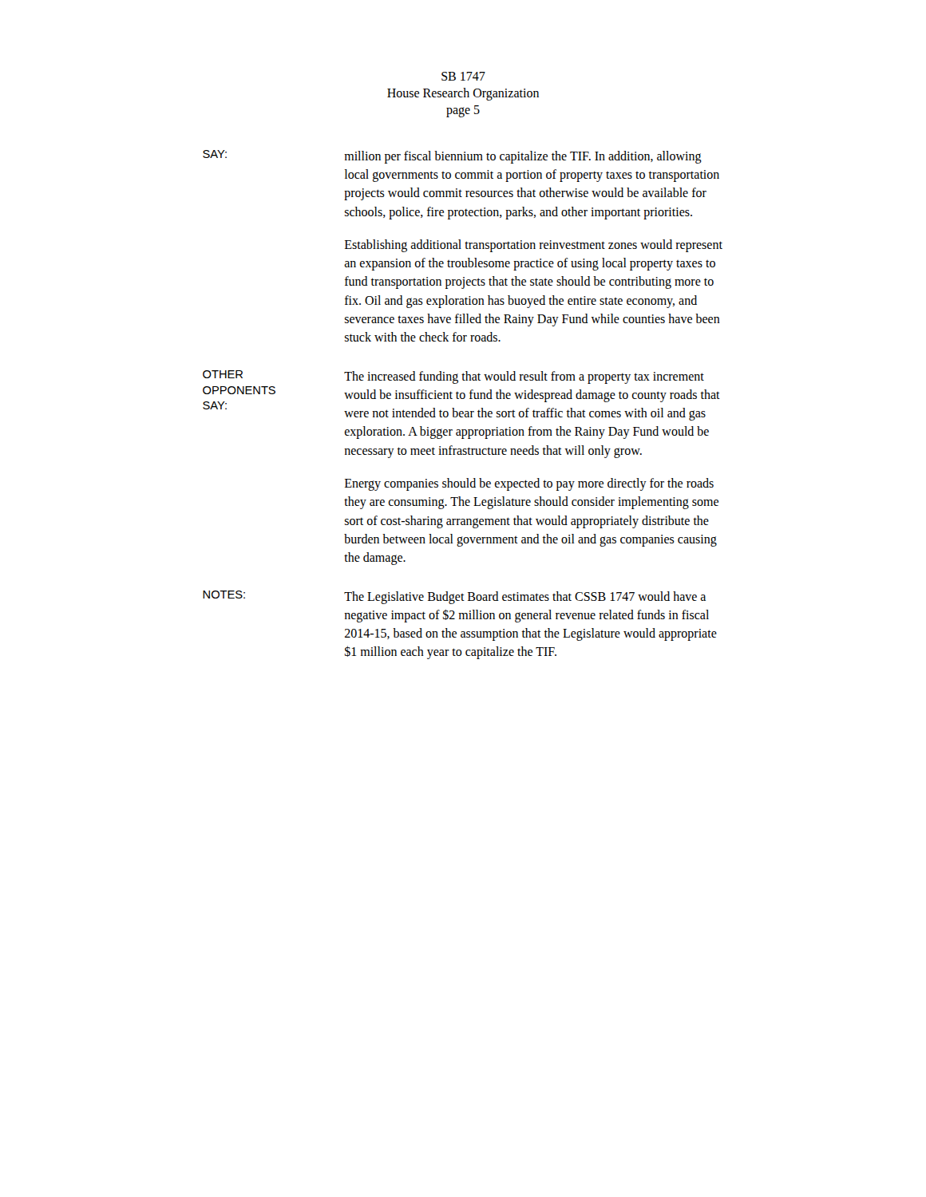SB 1747 House Research Organization page 5
SAY:
million per fiscal biennium to capitalize the TIF. In addition, allowing local governments to commit a portion of property taxes to transportation projects would commit resources that otherwise would be available for schools, police, fire protection, parks, and other important priorities.
Establishing additional transportation reinvestment zones would represent an expansion of the troublesome practice of using local property taxes to fund transportation projects that the state should be contributing more to fix. Oil and gas exploration has buoyed the entire state economy, and severance taxes have filled the Rainy Day Fund while counties have been stuck with the check for roads.
OTHER OPPONENTS SAY:
The increased funding that would result from a property tax increment would be insufficient to fund the widespread damage to county roads that were not intended to bear the sort of traffic that comes with oil and gas exploration. A bigger appropriation from the Rainy Day Fund would be necessary to meet infrastructure needs that will only grow.
Energy companies should be expected to pay more directly for the roads they are consuming. The Legislature should consider implementing some sort of cost-sharing arrangement that would appropriately distribute the burden between local government and the oil and gas companies causing the damage.
NOTES:
The Legislative Budget Board estimates that CSSB 1747 would have a negative impact of $2 million on general revenue related funds in fiscal 2014-15, based on the assumption that the Legislature would appropriate $1 million each year to capitalize the TIF.